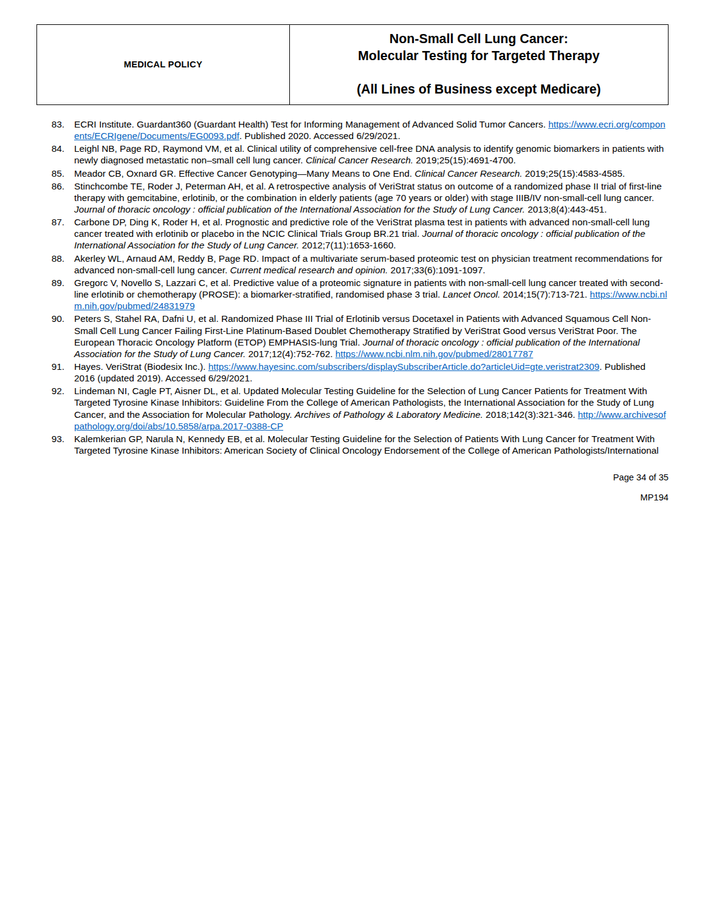| MEDICAL POLICY | Non-Small Cell Lung Cancer: Molecular Testing for Targeted Therapy (All Lines of Business except Medicare) |
83. ECRI Institute. Guardant360 (Guardant Health) Test for Informing Management of Advanced Solid Tumor Cancers. https://www.ecri.org/components/ECRIgene/Documents/EG0093.pdf. Published 2020. Accessed 6/29/2021.
84. Leighl NB, Page RD, Raymond VM, et al. Clinical utility of comprehensive cell-free DNA analysis to identify genomic biomarkers in patients with newly diagnosed metastatic non–small cell lung cancer. Clinical Cancer Research. 2019;25(15):4691-4700.
85. Meador CB, Oxnard GR. Effective Cancer Genotyping—Many Means to One End. Clinical Cancer Research. 2019;25(15):4583-4585.
86. Stinchcombe TE, Roder J, Peterman AH, et al. A retrospective analysis of VeriStrat status on outcome of a randomized phase II trial of first-line therapy with gemcitabine, erlotinib, or the combination in elderly patients (age 70 years or older) with stage IIIB/IV non-small-cell lung cancer. Journal of thoracic oncology : official publication of the International Association for the Study of Lung Cancer. 2013;8(4):443-451.
87. Carbone DP, Ding K, Roder H, et al. Prognostic and predictive role of the VeriStrat plasma test in patients with advanced non-small-cell lung cancer treated with erlotinib or placebo in the NCIC Clinical Trials Group BR.21 trial. Journal of thoracic oncology : official publication of the International Association for the Study of Lung Cancer. 2012;7(11):1653-1660.
88. Akerley WL, Arnaud AM, Reddy B, Page RD. Impact of a multivariate serum-based proteomic test on physician treatment recommendations for advanced non-small-cell lung cancer. Current medical research and opinion. 2017;33(6):1091-1097.
89. Gregorc V, Novello S, Lazzari C, et al. Predictive value of a proteomic signature in patients with non-small-cell lung cancer treated with second-line erlotinib or chemotherapy (PROSE): a biomarker-stratified, randomised phase 3 trial. Lancet Oncol. 2014;15(7):713-721. https://www.ncbi.nlm.nih.gov/pubmed/24831979
90. Peters S, Stahel RA, Dafni U, et al. Randomized Phase III Trial of Erlotinib versus Docetaxel in Patients with Advanced Squamous Cell Non-Small Cell Lung Cancer Failing First-Line Platinum-Based Doublet Chemotherapy Stratified by VeriStrat Good versus VeriStrat Poor. The European Thoracic Oncology Platform (ETOP) EMPHASIS-lung Trial. Journal of thoracic oncology : official publication of the International Association for the Study of Lung Cancer. 2017;12(4):752-762. https://www.ncbi.nlm.nih.gov/pubmed/28017787
91. Hayes. VeriStrat (Biodesix Inc.). https://www.hayesinc.com/subscribers/displaySubscriberArticle.do?articleUid=gte.veristrat2309. Published 2016 (updated 2019). Accessed 6/29/2021.
92. Lindeman NI, Cagle PT, Aisner DL, et al. Updated Molecular Testing Guideline for the Selection of Lung Cancer Patients for Treatment With Targeted Tyrosine Kinase Inhibitors: Guideline From the College of American Pathologists, the International Association for the Study of Lung Cancer, and the Association for Molecular Pathology. Archives of Pathology & Laboratory Medicine. 2018;142(3):321-346. http://www.archivesofpathology.org/doi/abs/10.5858/arpa.2017-0388-CP
93. Kalemkerian GP, Narula N, Kennedy EB, et al. Molecular Testing Guideline for the Selection of Patients With Lung Cancer for Treatment With Targeted Tyrosine Kinase Inhibitors: American Society of Clinical Oncology Endorsement of the College of American Pathologists/International
Page 34 of 35
MP194